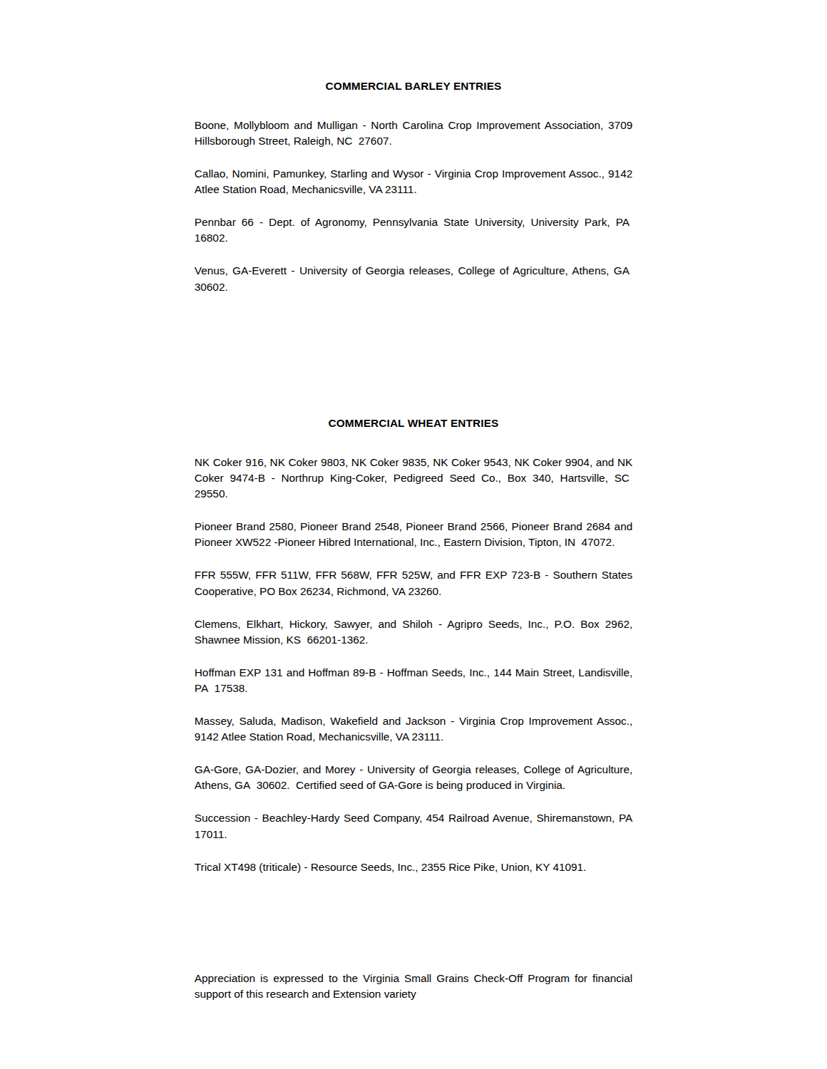COMMERCIAL BARLEY ENTRIES
Boone, Mollybloom and Mulligan - North Carolina Crop Improvement Association, 3709 Hillsborough Street, Raleigh, NC 27607.
Callao, Nomini, Pamunkey, Starling and Wysor - Virginia Crop Improvement Assoc., 9142 Atlee Station Road, Mechanicsville, VA 23111.
Pennbar 66 - Dept. of Agronomy, Pennsylvania State University, University Park, PA 16802.
Venus, GA-Everett - University of Georgia releases, College of Agriculture, Athens, GA 30602.
COMMERCIAL WHEAT ENTRIES
NK Coker 916, NK Coker 9803, NK Coker 9835, NK Coker 9543, NK Coker 9904, and NK Coker 9474-B - Northrup King-Coker, Pedigreed Seed Co., Box 340, Hartsville, SC 29550.
Pioneer Brand 2580, Pioneer Brand 2548, Pioneer Brand 2566, Pioneer Brand 2684 and Pioneer XW522 -Pioneer Hibred International, Inc., Eastern Division, Tipton, IN 47072.
FFR 555W, FFR 511W, FFR 568W, FFR 525W, and FFR EXP 723-B - Southern States Cooperative, PO Box 26234, Richmond, VA 23260.
Clemens, Elkhart, Hickory, Sawyer, and Shiloh - Agripro Seeds, Inc., P.O. Box 2962, Shawnee Mission, KS 66201-1362.
Hoffman EXP 131 and Hoffman 89-B - Hoffman Seeds, Inc., 144 Main Street, Landisville, PA 17538.
Massey, Saluda, Madison, Wakefield and Jackson - Virginia Crop Improvement Assoc., 9142 Atlee Station Road, Mechanicsville, VA 23111.
GA-Gore, GA-Dozier, and Morey - University of Georgia releases, College of Agriculture, Athens, GA 30602. Certified seed of GA-Gore is being produced in Virginia.
Succession - Beachley-Hardy Seed Company, 454 Railroad Avenue, Shiremanstown, PA 17011.
Trical XT498 (triticale) - Resource Seeds, Inc., 2355 Rice Pike, Union, KY 41091.
Appreciation is expressed to the Virginia Small Grains Check-Off Program for financial support of this research and Extension variety